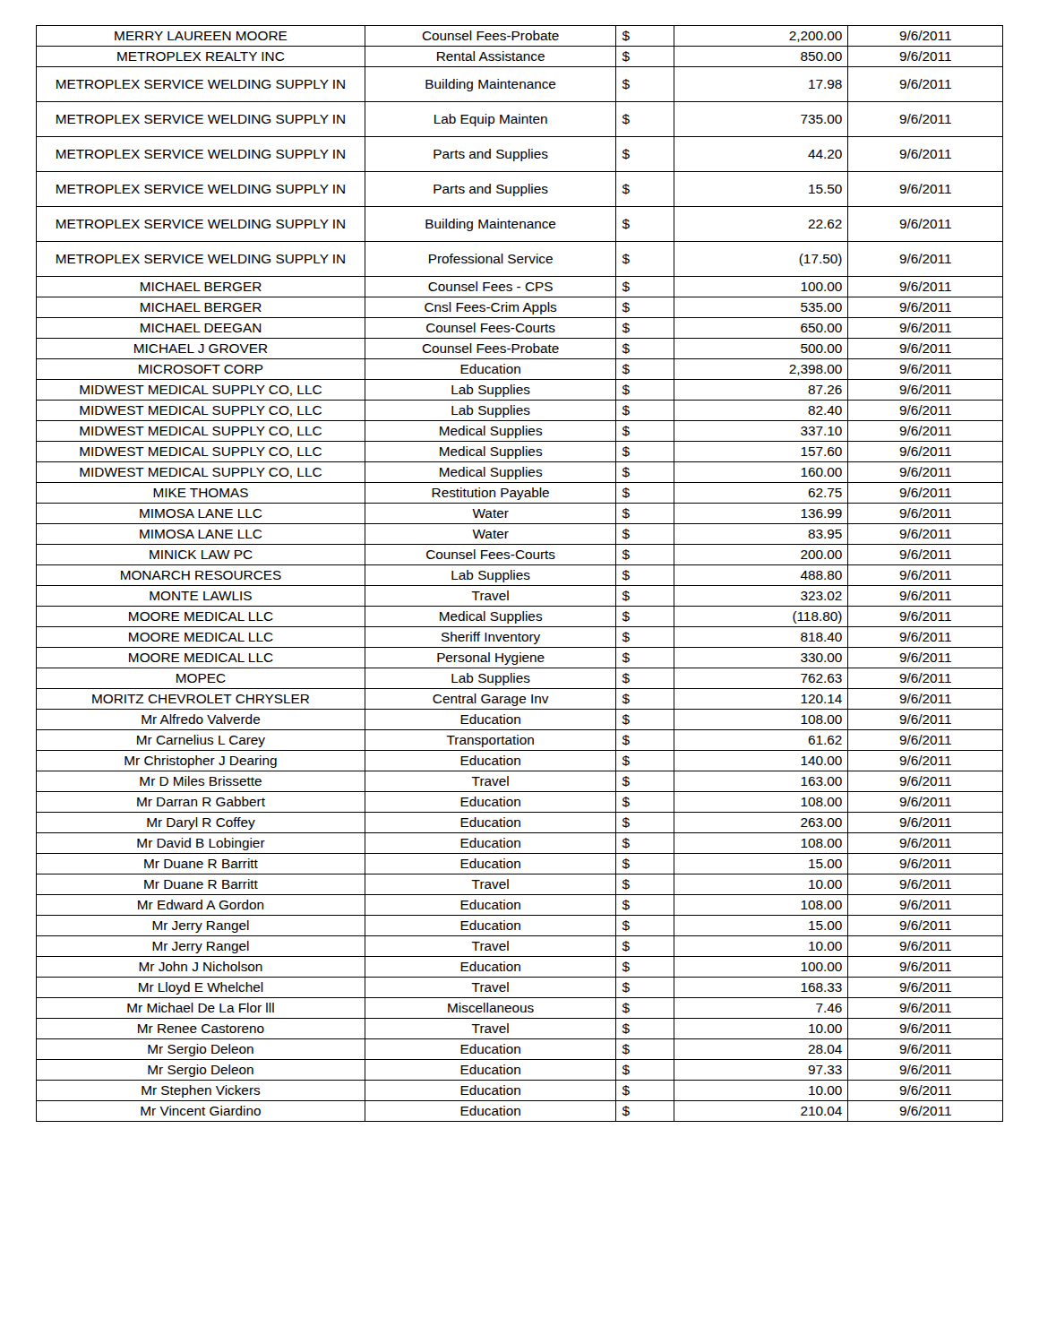| MERRY LAUREEN MOORE | Counsel Fees-Probate | $ | 2,200.00 | 9/6/2011 |
| METROPLEX REALTY INC | Rental Assistance | $ | 850.00 | 9/6/2011 |
| METROPLEX SERVICE WELDING SUPPLY IN | Building Maintenance | $ | 17.98 | 9/6/2011 |
| METROPLEX SERVICE WELDING SUPPLY IN | Lab Equip Mainten | $ | 735.00 | 9/6/2011 |
| METROPLEX SERVICE WELDING SUPPLY IN | Parts and Supplies | $ | 44.20 | 9/6/2011 |
| METROPLEX SERVICE WELDING SUPPLY IN | Parts and Supplies | $ | 15.50 | 9/6/2011 |
| METROPLEX SERVICE WELDING SUPPLY IN | Building Maintenance | $ | 22.62 | 9/6/2011 |
| METROPLEX SERVICE WELDING SUPPLY IN | Professional Service | $ | (17.50) | 9/6/2011 |
| MICHAEL BERGER | Counsel Fees - CPS | $ | 100.00 | 9/6/2011 |
| MICHAEL BERGER | Cnsl Fees-Crim Appls | $ | 535.00 | 9/6/2011 |
| MICHAEL DEEGAN | Counsel Fees-Courts | $ | 650.00 | 9/6/2011 |
| MICHAEL J GROVER | Counsel Fees-Probate | $ | 500.00 | 9/6/2011 |
| MICROSOFT CORP | Education | $ | 2,398.00 | 9/6/2011 |
| MIDWEST MEDICAL SUPPLY CO, LLC | Lab Supplies | $ | 87.26 | 9/6/2011 |
| MIDWEST MEDICAL SUPPLY CO, LLC | Lab Supplies | $ | 82.40 | 9/6/2011 |
| MIDWEST MEDICAL SUPPLY CO, LLC | Medical Supplies | $ | 337.10 | 9/6/2011 |
| MIDWEST MEDICAL SUPPLY CO, LLC | Medical Supplies | $ | 157.60 | 9/6/2011 |
| MIDWEST MEDICAL SUPPLY CO, LLC | Medical Supplies | $ | 160.00 | 9/6/2011 |
| MIKE THOMAS | Restitution Payable | $ | 62.75 | 9/6/2011 |
| MIMOSA LANE LLC | Water | $ | 136.99 | 9/6/2011 |
| MIMOSA LANE LLC | Water | $ | 83.95 | 9/6/2011 |
| MINICK LAW PC | Counsel Fees-Courts | $ | 200.00 | 9/6/2011 |
| MONARCH RESOURCES | Lab Supplies | $ | 488.80 | 9/6/2011 |
| MONTE LAWLIS | Travel | $ | 323.02 | 9/6/2011 |
| MOORE MEDICAL LLC | Medical Supplies | $ | (118.80) | 9/6/2011 |
| MOORE MEDICAL LLC | Sheriff Inventory | $ | 818.40 | 9/6/2011 |
| MOORE MEDICAL LLC | Personal Hygiene | $ | 330.00 | 9/6/2011 |
| MOPEC | Lab Supplies | $ | 762.63 | 9/6/2011 |
| MORITZ CHEVROLET CHRYSLER | Central Garage Inv | $ | 120.14 | 9/6/2011 |
| Mr Alfredo Valverde | Education | $ | 108.00 | 9/6/2011 |
| Mr Carnelius L Carey | Transportation | $ | 61.62 | 9/6/2011 |
| Mr Christopher J Dearing | Education | $ | 140.00 | 9/6/2011 |
| Mr D Miles Brissette | Travel | $ | 163.00 | 9/6/2011 |
| Mr Darran R Gabbert | Education | $ | 108.00 | 9/6/2011 |
| Mr Daryl R Coffey | Education | $ | 263.00 | 9/6/2011 |
| Mr David B Lobingier | Education | $ | 108.00 | 9/6/2011 |
| Mr Duane R Barritt | Education | $ | 15.00 | 9/6/2011 |
| Mr Duane R Barritt | Travel | $ | 10.00 | 9/6/2011 |
| Mr Edward A Gordon | Education | $ | 108.00 | 9/6/2011 |
| Mr Jerry Rangel | Education | $ | 15.00 | 9/6/2011 |
| Mr Jerry Rangel | Travel | $ | 10.00 | 9/6/2011 |
| Mr John J Nicholson | Education | $ | 100.00 | 9/6/2011 |
| Mr Lloyd E Whelchel | Travel | $ | 168.33 | 9/6/2011 |
| Mr Michael De La Flor lll | Miscellaneous | $ | 7.46 | 9/6/2011 |
| Mr Renee Castoreno | Travel | $ | 10.00 | 9/6/2011 |
| Mr Sergio Deleon | Education | $ | 28.04 | 9/6/2011 |
| Mr Sergio Deleon | Education | $ | 97.33 | 9/6/2011 |
| Mr Stephen Vickers | Education | $ | 10.00 | 9/6/2011 |
| Mr Vincent Giardino | Education | $ | 210.04 | 9/6/2011 |